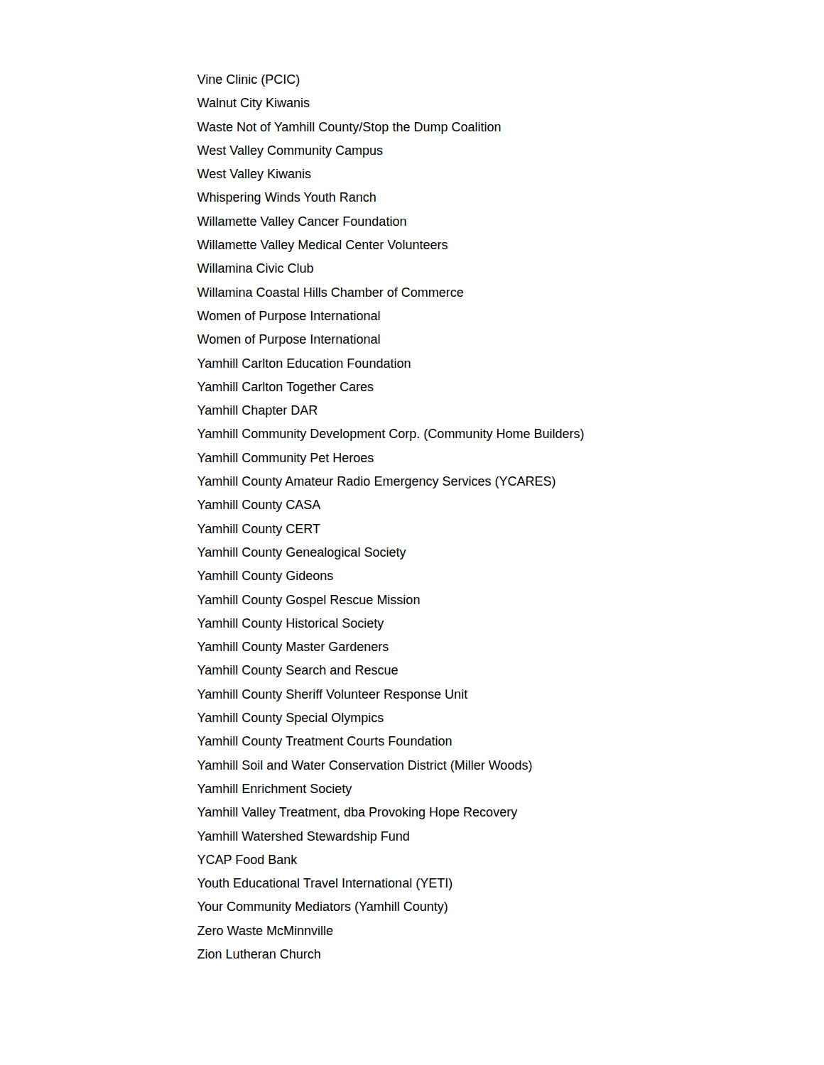Vine Clinic (PCIC)
Walnut City Kiwanis
Waste Not of Yamhill County/Stop the Dump Coalition
West Valley Community Campus
West Valley Kiwanis
Whispering Winds Youth Ranch
Willamette Valley Cancer Foundation
Willamette Valley Medical Center Volunteers
Willamina Civic Club
Willamina Coastal Hills Chamber of Commerce
Women of Purpose International
Women of Purpose International
Yamhill Carlton Education Foundation
Yamhill Carlton Together Cares
Yamhill Chapter DAR
Yamhill Community Development Corp. (Community Home Builders)
Yamhill Community Pet Heroes
Yamhill County Amateur Radio Emergency Services (YCARES)
Yamhill County CASA
Yamhill County CERT
Yamhill County Genealogical Society
Yamhill County Gideons
Yamhill County Gospel Rescue Mission
Yamhill County Historical Society
Yamhill County Master Gardeners
Yamhill County Search and Rescue
Yamhill County Sheriff Volunteer Response Unit
Yamhill County Special Olympics
Yamhill County Treatment Courts Foundation
Yamhill Soil and Water Conservation District (Miller Woods)
Yamhill Enrichment Society
Yamhill Valley Treatment, dba Provoking Hope Recovery
Yamhill Watershed Stewardship Fund
YCAP Food Bank
Youth Educational Travel International (YETI)
Your Community Mediators (Yamhill County)
Zero Waste McMinnville
Zion Lutheran Church